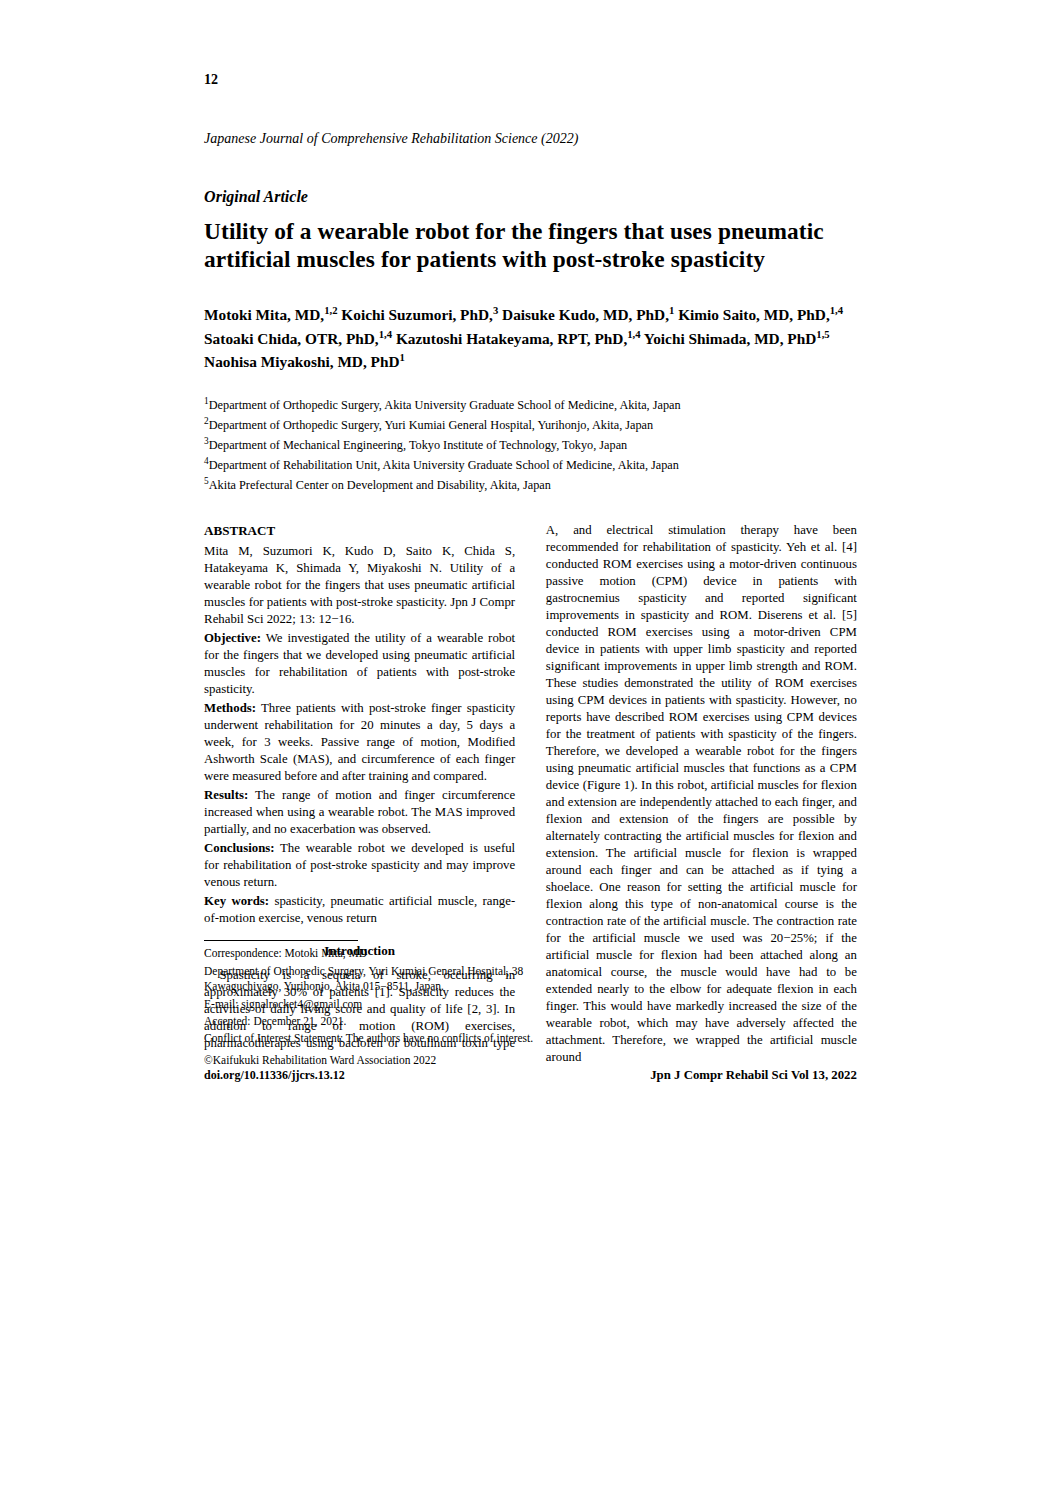12
Japanese Journal of Comprehensive Rehabilitation Science (2022)
Original Article
Utility of a wearable robot for the fingers that uses pneumatic artificial muscles for patients with post-stroke spasticity
Motoki Mita, MD,1,2 Koichi Suzumori, PhD,3 Daisuke Kudo, MD, PhD,1 Kimio Saito, MD, PhD,1,4
Satoaki Chida, OTR, PhD,1,4 Kazutoshi Hatakeyama, RPT, PhD,1,4 Yoichi Shimada, MD, PhD1,5
Naohisa Miyakoshi, MD, PhD1
1Department of Orthopedic Surgery, Akita University Graduate School of Medicine, Akita, Japan
2Department of Orthopedic Surgery, Yuri Kumiai General Hospital, Yurihonjo, Akita, Japan
3Department of Mechanical Engineering, Tokyo Institute of Technology, Tokyo, Japan
4Department of Rehabilitation Unit, Akita University Graduate School of Medicine, Akita, Japan
5Akita Prefectural Center on Development and Disability, Akita, Japan
ABSTRACT
Mita M, Suzumori K, Kudo D, Saito K, Chida S, Hatakeyama K, Shimada Y, Miyakoshi N. Utility of a wearable robot for the fingers that uses pneumatic artificial muscles for patients with post-stroke spasticity. Jpn J Compr Rehabil Sci 2022; 13: 12−16.
Objective: We investigated the utility of a wearable robot for the fingers that we developed using pneumatic artificial muscles for rehabilitation of patients with post-stroke spasticity.
Methods: Three patients with post-stroke finger spasticity underwent rehabilitation for 20 minutes a day, 5 days a week, for 3 weeks. Passive range of motion, Modified Ashworth Scale (MAS), and circumference of each finger were measured before and after training and compared.
Results: The range of motion and finger circumference increased when using a wearable robot. The MAS improved partially, and no exacerbation was observed.
Conclusions: The wearable robot we developed is useful for rehabilitation of post-stroke spasticity and may improve venous return.
Key words: spasticity, pneumatic artificial muscle, range-of-motion exercise, venous return
Introduction
Spasticity is a sequela of stroke, occurring in approximately 30% of patients [1]. Spasticity reduces the activities of daily living score and quality of life [2, 3]. In addition to range of motion (ROM) exercises, pharmacotherapies using baclofen or botulinum toxin type A, and electrical stimulation therapy have been recommended for rehabilitation of spasticity. Yeh et al. [4] conducted ROM exercises using a motor-driven continuous passive motion (CPM) device in patients with gastrocnemius spasticity and reported significant improvements in spasticity and ROM. Diserens et al. [5] conducted ROM exercises using a motor-driven CPM device in patients with upper limb spasticity and reported significant improvements in upper limb strength and ROM. These studies demonstrated the utility of ROM exercises using CPM devices in patients with spasticity. However, no reports have described ROM exercises using CPM devices for the treatment of patients with spasticity of the fingers. Therefore, we developed a wearable robot for the fingers using pneumatic artificial muscles that functions as a CPM device (Figure 1). In this robot, artificial muscles for flexion and extension are independently attached to each finger, and flexion and extension of the fingers are possible by alternately contracting the artificial muscles for flexion and extension. The artificial muscle for flexion is wrapped around each finger and can be attached as if tying a shoelace. One reason for setting the artificial muscle for flexion along this type of non-anatomical course is the contraction rate of the artificial muscle. The contraction rate for the artificial muscle we used was 20−25%; if the artificial muscle for flexion had been attached along an anatomical course, the muscle would have had to be extended nearly to the elbow for adequate flexion in each finger. This would have markedly increased the size of the wearable robot, which may have adversely affected the attachment. Therefore, we wrapped the artificial muscle around
Correspondence: Motoki Mita, MD
Department of Orthopedic Surgery, Yuri Kumiai General Hospital, 38 Kawaguchiyago, Yurihonjo, Akita 015−8511, Japan.
E-mail: signalrocket4@gmail.com
Accepted: December 21, 2021.
Conflict of Interest Statement: The authors have no conflicts of interest.
©Kaifukuki Rehabilitation Ward Association 2022
doi.org/10.11336/jjcrs.13.12
Jpn J Compr Rehabil Sci Vol 13, 2022